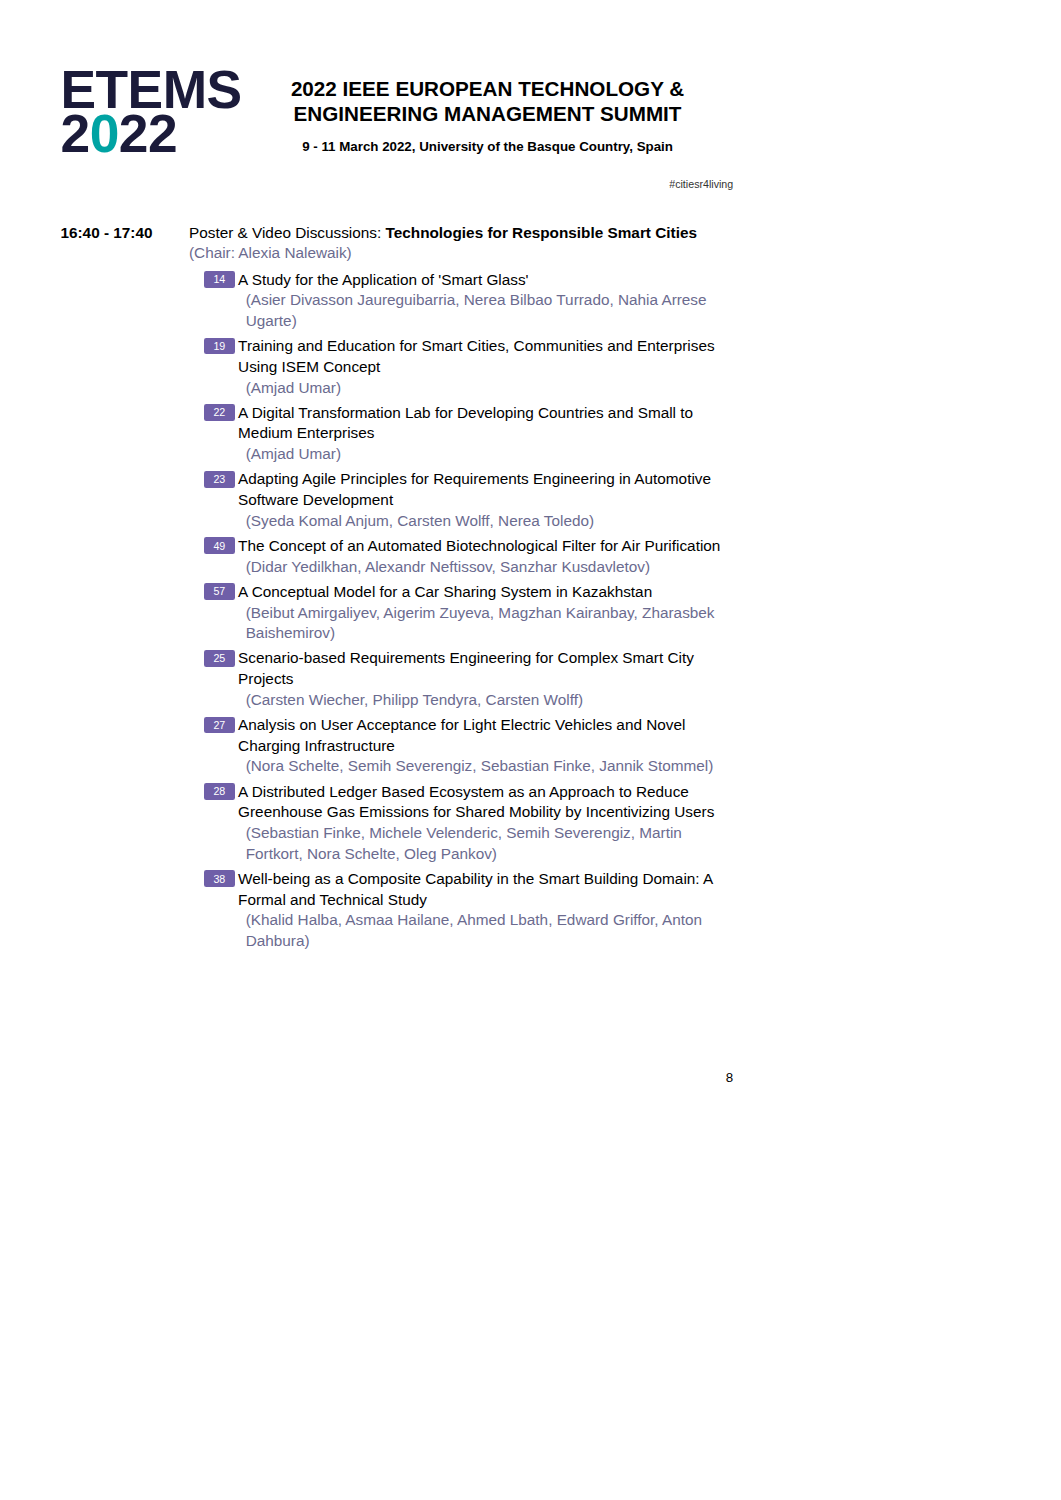ETEMS 2022
2022 IEEE EUROPEAN TECHNOLOGY &
ENGINEERING MANAGEMENT SUMMIT
9 - 11 March 2022, University of the Basque Country, Spain
#citiesr4living
16:40 - 17:40
Poster & Video Discussions: Technologies for Responsible Smart Cities
(Chair: Alexia Nalewaik)
14 A Study for the Application of 'Smart Glass' (Asier Divasson Jaureguibarria, Nerea Bilbao Turrado, Nahia Arrese Ugarte)
19 Training and Education for Smart Cities, Communities and Enterprises Using ISEM Concept (Amjad Umar)
22 A Digital Transformation Lab for Developing Countries and Small to Medium Enterprises (Amjad Umar)
23 Adapting Agile Principles for Requirements Engineering in Automotive Software Development (Syeda Komal Anjum, Carsten Wolff, Nerea Toledo)
49 The Concept of an Automated Biotechnological Filter for Air Purification (Didar Yedilkhan, Alexandr Neftissov, Sanzhar Kusdavletov)
57 A Conceptual Model for a Car Sharing System in Kazakhstan (Beibut Amirgaliyev, Aigerim Zuyeva, Magzhan Kairanbay, Zharasbek Baishemirov)
25 Scenario-based Requirements Engineering for Complex Smart City Projects (Carsten Wiecher, Philipp Tendyra, Carsten Wolff)
27 Analysis on User Acceptance for Light Electric Vehicles and Novel Charging Infrastructure (Nora Schelte, Semih Severengiz, Sebastian Finke, Jannik Stommel)
28 A Distributed Ledger Based Ecosystem as an Approach to Reduce Greenhouse Gas Emissions for Shared Mobility by Incentivizing Users (Sebastian Finke, Michele Velenderic, Semih Severengiz, Martin Fortkort, Nora Schelte, Oleg Pankov)
38 Well-being as a Composite Capability in the Smart Building Domain: A Formal and Technical Study (Khalid Halba, Asmaa Hailane, Ahmed Lbath, Edward Griffor, Anton Dahbura)
8